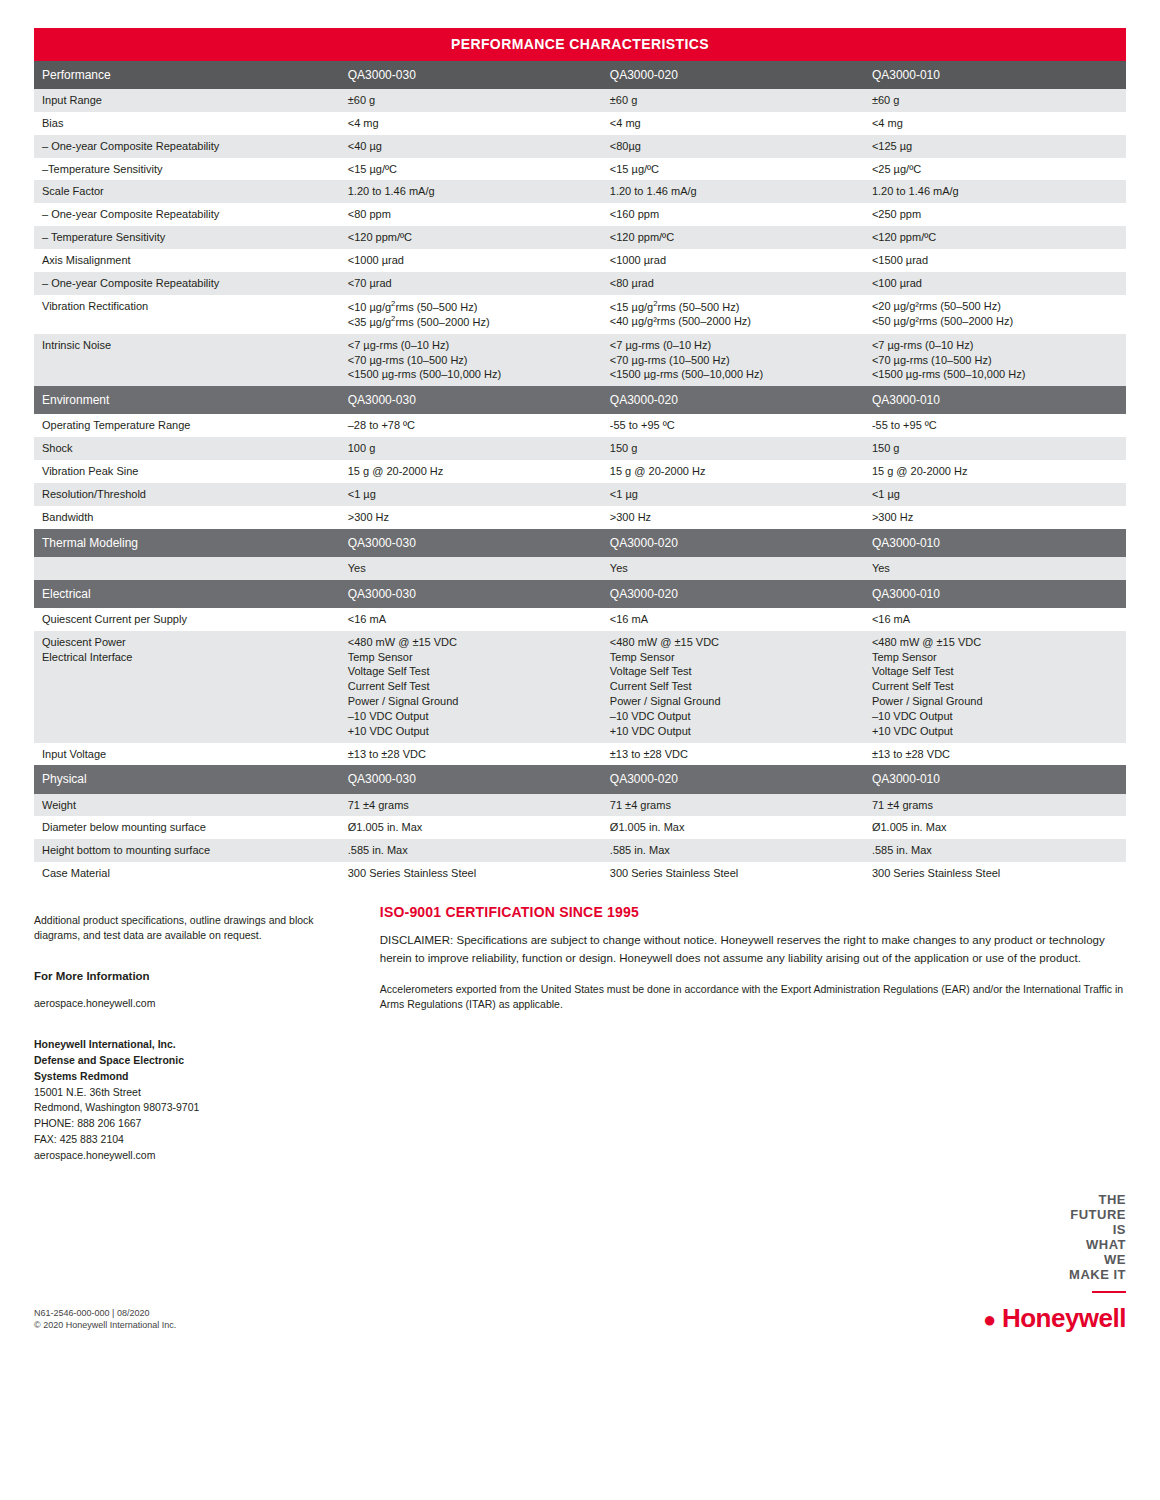PERFORMANCE CHARACTERISTICS
| Performance | QA3000-030 | QA3000-020 | QA3000-010 |
| --- | --- | --- | --- |
| Input Range | ±60 g | ±60 g | ±60 g |
| Bias | <4 mg | <4 mg | <4 mg |
| – One-year Composite Repeatability | <40 µg | <80µg | <125 µg |
| –Temperature Sensitivity | <15 µg/ºC | <15 µg/ºC | <25 µg/ºC |
| Scale Factor | 1.20 to 1.46 mA/g | 1.20 to 1.46 mA/g | 1.20 to 1.46 mA/g |
| – One-year Composite Repeatability | <80 ppm | <160 ppm | <250 ppm |
| – Temperature Sensitivity | <120 ppm/ºC | <120 ppm/ºC | <120 ppm/ºC |
| Axis Misalignment | <1000 µrad | <1000 µrad | <1500 µrad |
| – One-year Composite Repeatability | <70 µrad | <80 µrad | <100 µrad |
| Vibration Rectification | <10 µg/g 2 rms (50–500 Hz) <35 µg/g 2 rms (500–2000 Hz) | <15 µg/g 2 rms (50–500 Hz) <40 µg/g²rms (500–2000 Hz) | <20 µg/g²rms (50–500 Hz) <50 µg/g²rms (500–2000 Hz) |
| Intrinsic Noise | <7 µg-rms (0–10 Hz) <70 µg-rms (10–500 Hz) <1500 µg-rms (500–10,000 Hz) | <7 µg-rms (0–10 Hz) <70 µg-rms (10–500 Hz) <1500 µg-rms (500–10,000 Hz) | <7 µg-rms (0–10 Hz) <70 µg-rms (10–500 Hz) <1500 µg-rms (500–10,000 Hz) |
| Environment | QA3000-030 | QA3000-020 | QA3000-010 |
| Operating Temperature Range | –28 to +78 ºC | -55 to +95 ºC | -55 to +95 ºC |
| Shock | 100 g | 150 g | 150 g |
| Vibration Peak Sine | 15 g @ 20-2000 Hz | 15 g @ 20-2000 Hz | 15 g @ 20-2000 Hz |
| Resolution/Threshold | <1 µg | <1 µg | <1 µg |
| Bandwidth | >300 Hz | >300 Hz | >300 Hz |
| Thermal Modeling | QA3000-030 | QA3000-020 | QA3000-010 |
| | Yes | Yes | Yes |
| Electrical | QA3000-030 | QA3000-020 | QA3000-010 |
| Quiescent Current per Supply | <16 mA | <16 mA | <16 mA |
| Quiescent Power Electrical Interface | <480 mW @ ±15 VDC Temp Sensor Voltage Self Test Current Self Test Power / Signal Ground –10 VDC Output +10 VDC Output | <480 mW @ ±15 VDC Temp Sensor Voltage Self Test Current Self Test Power / Signal Ground –10 VDC Output +10 VDC Output | <480 mW @ ±15 VDC Temp Sensor Voltage Self Test Current Self Test Power / Signal Ground –10 VDC Output +10 VDC Output |
| Input Voltage | ±13 to ±28 VDC | ±13 to ±28 VDC | ±13 to ±28 VDC |
| Physical | QA3000-030 | QA3000-020 | QA3000-010 |
| Weight | 71 ±4 grams | 71 ±4 grams | 71 ±4 grams |
| Diameter below mounting surface | Ø1.005 in. Max | Ø1.005 in. Max | Ø1.005 in. Max |
| Height bottom to mounting surface | .585 in. Max | .585 in. Max | .585 in. Max |
| Case Material | 300 Series Stainless Steel | 300 Series Stainless Steel | 300 Series Stainless Steel |
Additional product specifications, outline drawings and block diagrams, and test data are available on request.
For More Information
aerospace.honeywell.com
Honeywell International, Inc. Defense and Space Electronic Systems Redmond 15001 N.E. 36th Street
Redmond, Washington 98073-9701
PHONE: 888 206 1667
FAX: 425 883 2104
aerospace.honeywell.com
ISO-9001 CERTIFICATION SINCE 1995
DISCLAIMER: Specifications are subject to change without notice. Honeywell reserves the right to make changes to any product or technology herein to improve reliability, function or design. Honeywell does not assume any liability arising out of the application or use of the product.
Accelerometers exported from the United States must be done in accordance with the Export Administration Regulations (EAR) and/or the International Traffic in Arms Regulations (ITAR) as applicable.
N61-2546-000-000 | 08/2020
© 2020 Honeywell International Inc.
THE
FUTURE
IS
WHAT
WE
MAKE IT
●Honeywell